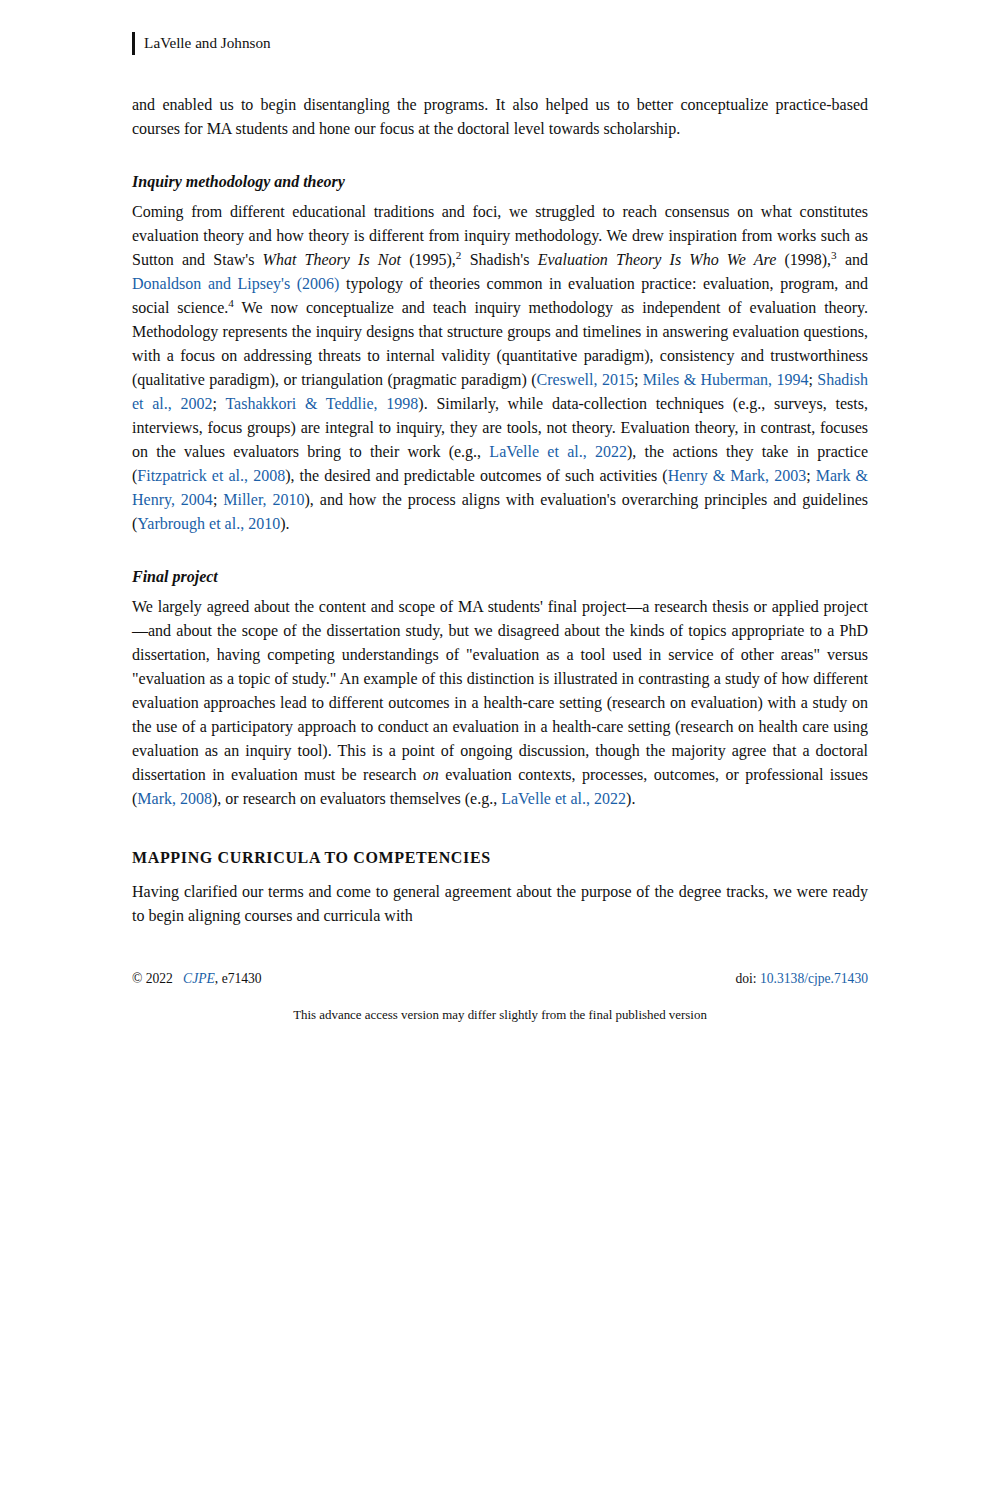LaVelle and Johnson
and enabled us to begin disentangling the programs. It also helped us to better conceptualize practice-based courses for MA students and hone our focus at the doctoral level towards scholarship.
Inquiry methodology and theory
Coming from different educational traditions and foci, we struggled to reach consensus on what constitutes evaluation theory and how theory is different from inquiry methodology. We drew inspiration from works such as Sutton and Staw's What Theory Is Not (1995),2 Shadish's Evaluation Theory Is Who We Are (1998),3 and Donaldson and Lipsey's (2006) typology of theories common in evaluation practice: evaluation, program, and social science.4 We now conceptualize and teach inquiry methodology as independent of evaluation theory. Methodology represents the inquiry designs that structure groups and timelines in answering evaluation questions, with a focus on addressing threats to internal validity (quantitative paradigm), consistency and trustworthiness (qualitative paradigm), or triangulation (pragmatic paradigm) (Creswell, 2015; Miles & Huberman, 1994; Shadish et al., 2002; Tashakkori & Teddlie, 1998). Similarly, while data-collection techniques (e.g., surveys, tests, interviews, focus groups) are integral to inquiry, they are tools, not theory. Evaluation theory, in contrast, focuses on the values evaluators bring to their work (e.g., LaVelle et al., 2022), the actions they take in practice (Fitzpatrick et al., 2008), the desired and predictable outcomes of such activities (Henry & Mark, 2003; Mark & Henry, 2004; Miller, 2010), and how the process aligns with evaluation's overarching principles and guidelines (Yarbrough et al., 2010).
Final project
We largely agreed about the content and scope of MA students' final project—a research thesis or applied project—and about the scope of the dissertation study, but we disagreed about the kinds of topics appropriate to a PhD dissertation, having competing understandings of "evaluation as a tool used in service of other areas" versus "evaluation as a topic of study." An example of this distinction is illustrated in contrasting a study of how different evaluation approaches lead to different outcomes in a health-care setting (research on evaluation) with a study on the use of a participatory approach to conduct an evaluation in a health-care setting (research on health care using evaluation as an inquiry tool). This is a point of ongoing discussion, though the majority agree that a doctoral dissertation in evaluation must be research on evaluation contexts, processes, outcomes, or professional issues (Mark, 2008), or research on evaluators themselves (e.g., LaVelle et al., 2022).
MAPPING CURRICULA TO COMPETENCIES
Having clarified our terms and come to general agreement about the purpose of the degree tracks, we were ready to begin aligning courses and curricula with
© 2022 CJPE, e71430 doi: 10.3138/cjpe.71430
This advance access version may differ slightly from the final published version